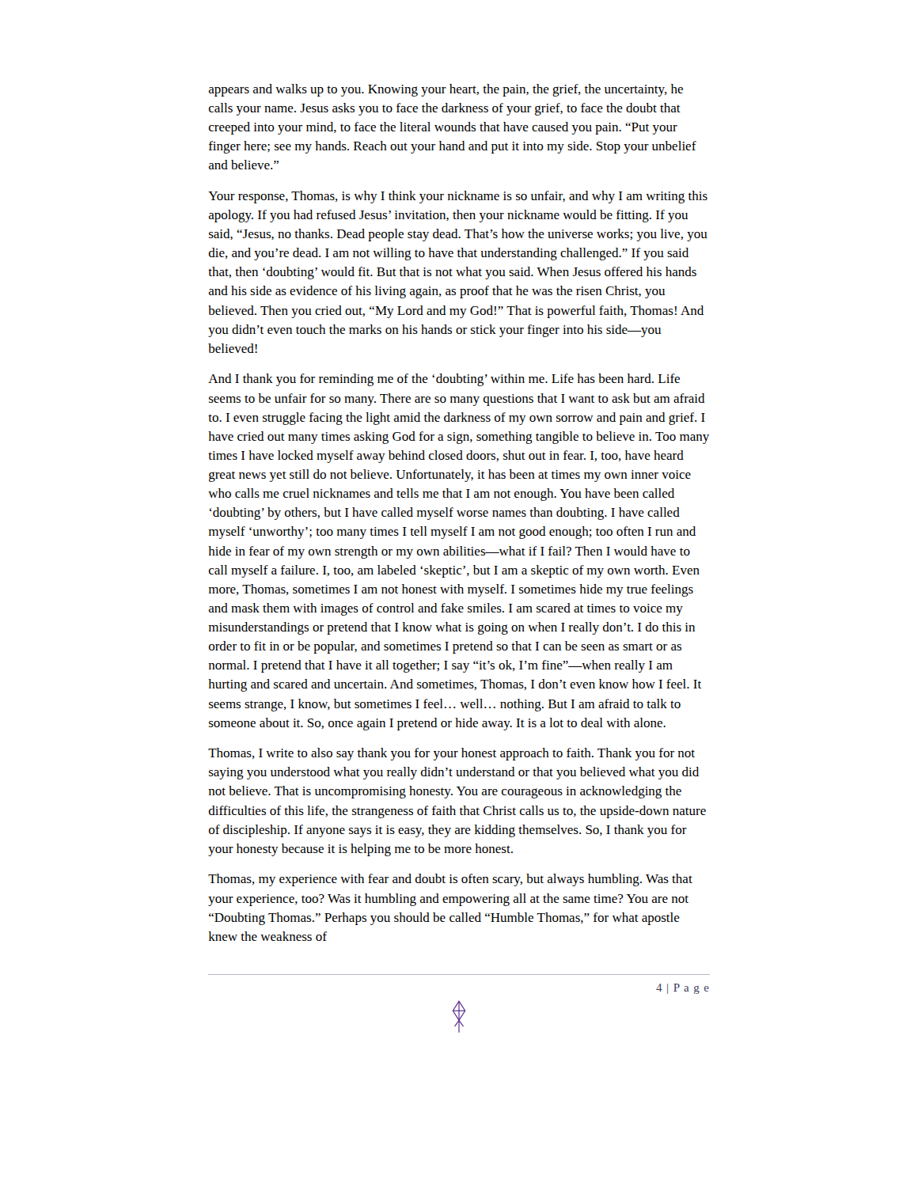appears and walks up to you. Knowing your heart, the pain, the grief, the uncertainty, he calls your name. Jesus asks you to face the darkness of your grief, to face the doubt that creeped into your mind, to face the literal wounds that have caused you pain. “Put your finger here; see my hands. Reach out your hand and put it into my side. Stop your unbelief and believe.”
Your response, Thomas, is why I think your nickname is so unfair, and why I am writing this apology. If you had refused Jesus’ invitation, then your nickname would be fitting. If you said, “Jesus, no thanks. Dead people stay dead. That’s how the universe works; you live, you die, and you’re dead. I am not willing to have that understanding challenged.” If you said that, then ‘doubting’ would fit. But that is not what you said. When Jesus offered his hands and his side as evidence of his living again, as proof that he was the risen Christ, you believed. Then you cried out, “My Lord and my God!” That is powerful faith, Thomas! And you didn’t even touch the marks on his hands or stick your finger into his side—you believed!
And I thank you for reminding me of the ‘doubting’ within me. Life has been hard. Life seems to be unfair for so many. There are so many questions that I want to ask but am afraid to. I even struggle facing the light amid the darkness of my own sorrow and pain and grief. I have cried out many times asking God for a sign, something tangible to believe in. Too many times I have locked myself away behind closed doors, shut out in fear. I, too, have heard great news yet still do not believe. Unfortunately, it has been at times my own inner voice who calls me cruel nicknames and tells me that I am not enough. You have been called ‘doubting’ by others, but I have called myself worse names than doubting. I have called myself ‘unworthy’; too many times I tell myself I am not good enough; too often I run and hide in fear of my own strength or my own abilities—what if I fail? Then I would have to call myself a failure. I, too, am labeled ‘skeptic’, but I am a skeptic of my own worth. Even more, Thomas, sometimes I am not honest with myself. I sometimes hide my true feelings and mask them with images of control and fake smiles. I am scared at times to voice my misunderstandings or pretend that I know what is going on when I really don’t. I do this in order to fit in or be popular, and sometimes I pretend so that I can be seen as smart or as normal. I pretend that I have it all together; I say “it’s ok, I’m fine”—when really I am hurting and scared and uncertain. And sometimes, Thomas, I don’t even know how I feel. It seems strange, I know, but sometimes I feel… well… nothing. But I am afraid to talk to someone about it. So, once again I pretend or hide away. It is a lot to deal with alone.
Thomas, I write to also say thank you for your honest approach to faith. Thank you for not saying you understood what you really didn’t understand or that you believed what you did not believe. That is uncompromising honesty. You are courageous in acknowledging the difficulties of this life, the strangeness of faith that Christ calls us to, the upside-down nature of discipleship. If anyone says it is easy, they are kidding themselves. So, I thank you for your honesty because it is helping me to be more honest.
Thomas, my experience with fear and doubt is often scary, but always humbling. Was that your experience, too? Was it humbling and empowering all at the same time? You are not “Doubting Thomas.” Perhaps you should be called “Humble Thomas,” for what apostle knew the weakness of
4 | P a g e